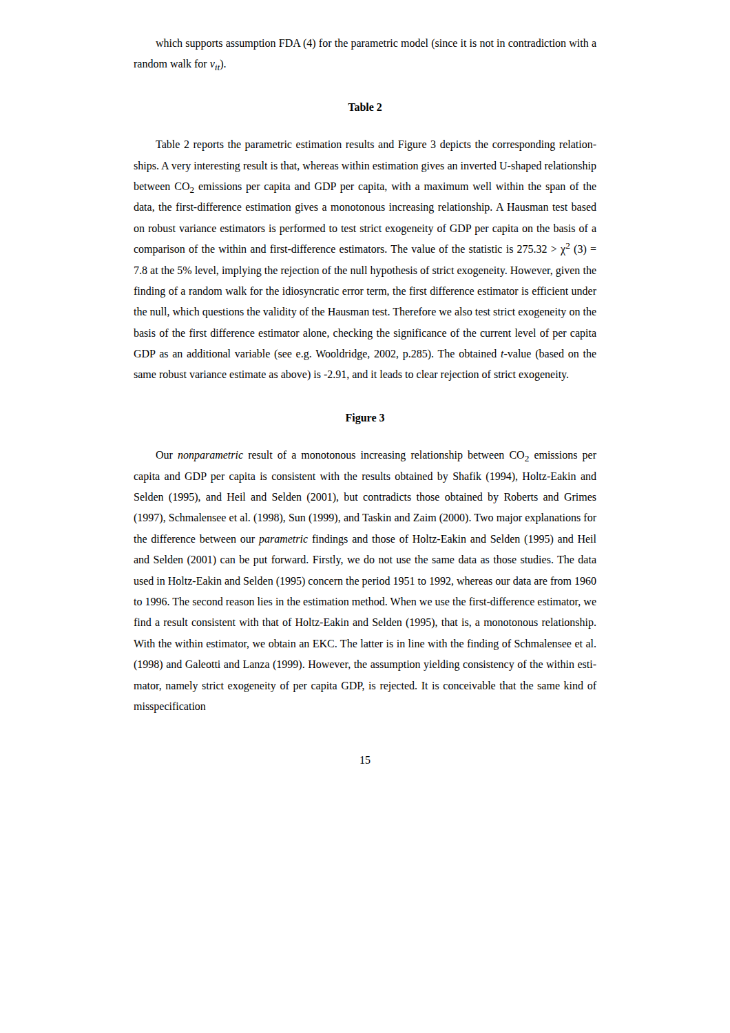which supports assumption FDA (4) for the parametric model (since it is not in contradiction with a random walk for vit).
Table 2
Table 2 reports the parametric estimation results and Figure 3 depicts the corresponding relationships. A very interesting result is that, whereas within estimation gives an inverted U-shaped relationship between CO2 emissions per capita and GDP per capita, with a maximum well within the span of the data, the first-difference estimation gives a monotonous increasing relationship. A Hausman test based on robust variance estimators is performed to test strict exogeneity of GDP per capita on the basis of a comparison of the within and first-difference estimators. The value of the statistic is 275.32 > χ2 (3) = 7.8 at the 5% level, implying the rejection of the null hypothesis of strict exogeneity. However, given the finding of a random walk for the idiosyncratic error term, the first difference estimator is efficient under the null, which questions the validity of the Hausman test. Therefore we also test strict exogeneity on the basis of the first difference estimator alone, checking the significance of the current level of per capita GDP as an additional variable (see e.g. Wooldridge, 2002, p.285). The obtained t-value (based on the same robust variance estimate as above) is -2.91, and it leads to clear rejection of strict exogeneity.
Figure 3
Our nonparametric result of a monotonous increasing relationship between CO2 emissions per capita and GDP per capita is consistent with the results obtained by Shafik (1994), Holtz-Eakin and Selden (1995), and Heil and Selden (2001), but contradicts those obtained by Roberts and Grimes (1997), Schmalensee et al. (1998), Sun (1999), and Taskin and Zaim (2000). Two major explanations for the difference between our parametric findings and those of Holtz-Eakin and Selden (1995) and Heil and Selden (2001) can be put forward. Firstly, we do not use the same data as those studies. The data used in Holtz-Eakin and Selden (1995) concern the period 1951 to 1992, whereas our data are from 1960 to 1996. The second reason lies in the estimation method. When we use the first-difference estimator, we find a result consistent with that of Holtz-Eakin and Selden (1995), that is, a monotonous relationship. With the within estimator, we obtain an EKC. The latter is in line with the finding of Schmalensee et al. (1998) and Galeotti and Lanza (1999). However, the assumption yielding consistency of the within estimator, namely strict exogeneity of per capita GDP, is rejected. It is conceivable that the same kind of misspecification
15